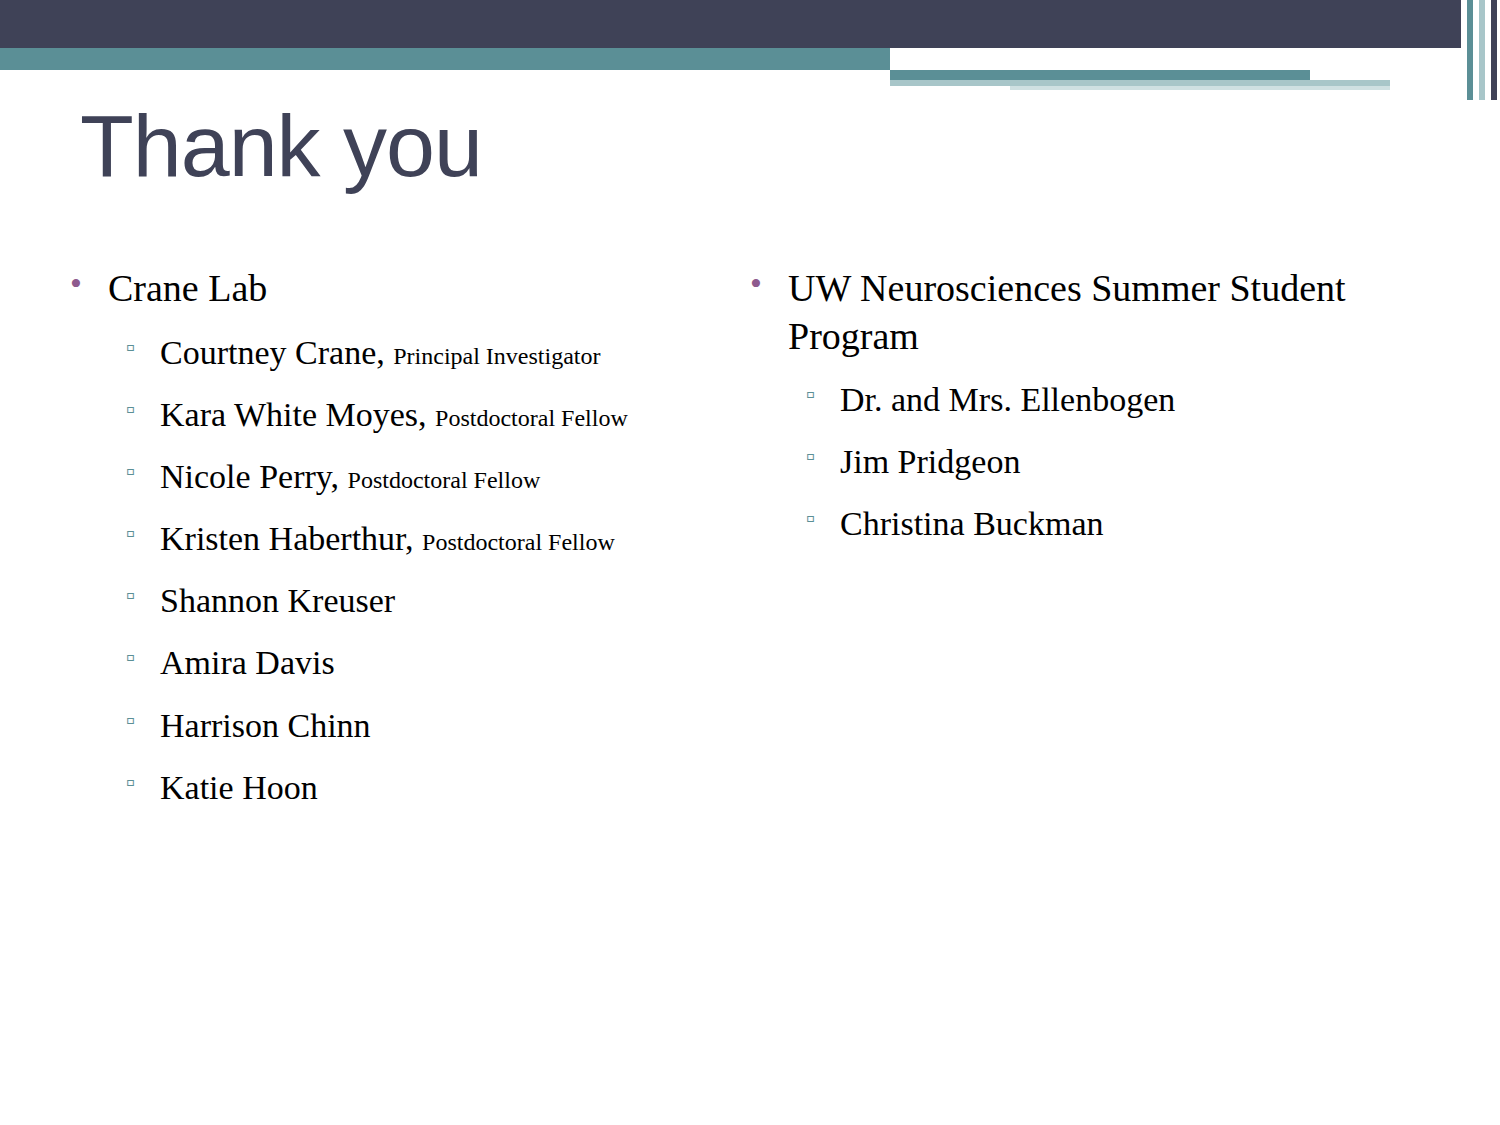Thank you
Crane Lab
Courtney Crane, Principal Investigator
Kara White Moyes, Postdoctoral Fellow
Nicole Perry, Postdoctoral Fellow
Kristen Haberthur, Postdoctoral Fellow
Shannon Kreuser
Amira Davis
Harrison Chinn
Katie Hoon
UW Neurosciences Summer Student Program
Dr. and Mrs. Ellenbogen
Jim Pridgeon
Christina Buckman